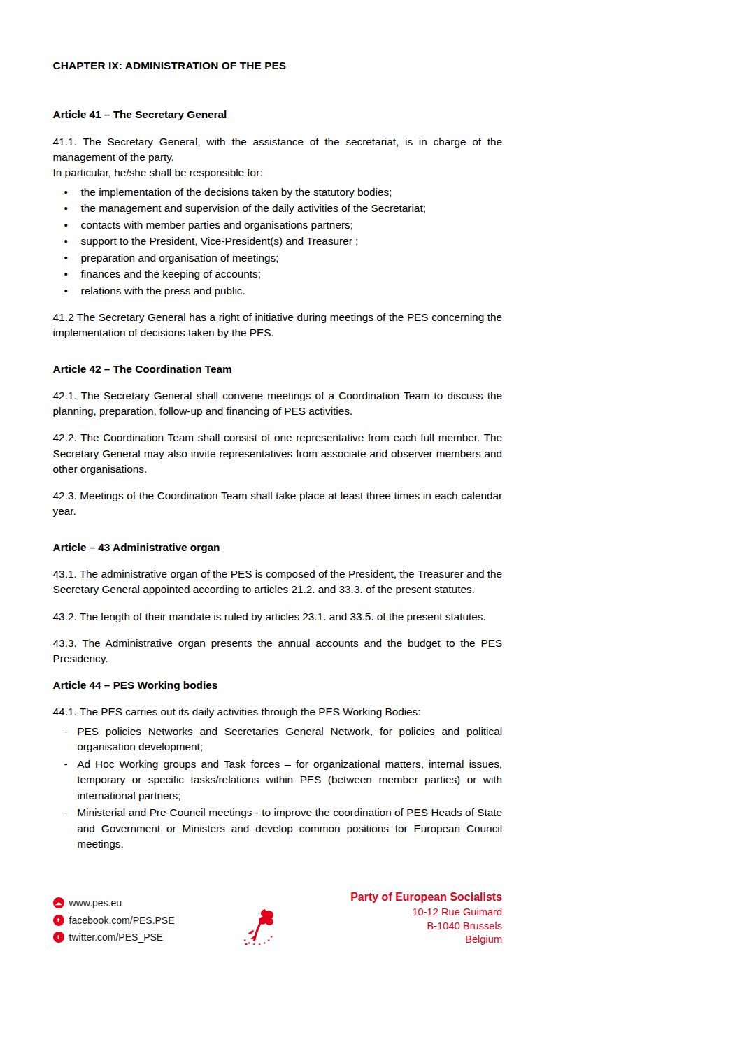CHAPTER IX: ADMINISTRATION OF THE PES
Article 41 – The Secretary General
41.1. The Secretary General, with the assistance of the secretariat, is in charge of the management of the party.
In particular, he/she shall be responsible for:
the implementation of the decisions taken by the statutory bodies;
the management and supervision of the daily activities of the Secretariat;
contacts with member parties and organisations partners;
support to the President, Vice-President(s) and Treasurer ;
preparation and organisation of meetings;
finances and the keeping of accounts;
relations with the press and public.
41.2 The Secretary General has a right of initiative during meetings of the PES concerning the implementation of decisions taken by the PES.
Article 42 – The Coordination Team
42.1. The Secretary General shall convene meetings of a Coordination Team to discuss the planning, preparation, follow-up and financing of PES activities.
42.2. The Coordination Team shall consist of one representative from each full member. The Secretary General may also invite representatives from associate and observer members and other organisations.
42.3. Meetings of the Coordination Team shall take place at least three times in each calendar year.
Article – 43 Administrative organ
43.1. The administrative organ of the PES is composed of the President, the Treasurer and the Secretary General appointed according to articles 21.2. and 33.3. of the present statutes.
43.2. The length of their mandate is ruled by articles 23.1. and 33.5. of the present statutes.
43.3. The Administrative organ presents the annual accounts and the budget to the PES Presidency.
Article 44 – PES Working bodies
44.1. The PES carries out its daily activities through the PES Working Bodies:
PES policies Networks and Secretaries General Network, for policies and political organisation development;
Ad Hoc Working groups and Task forces – for organizational matters, internal issues, temporary or specific tasks/relations within PES (between member parties) or with international partners;
Ministerial and Pre-Council meetings - to improve the coordination of PES Heads of State and Government or Ministers and develop common positions for European Council meetings.
☁www.pes.eu
ffacebook.com/PES.PSE
ttwitter.com/PES_PSE
★ ★ ★ ★ ★ ★ ★
Party of European Socialists
10-12 Rue Guimard
B-1040 Brussels
Belgium